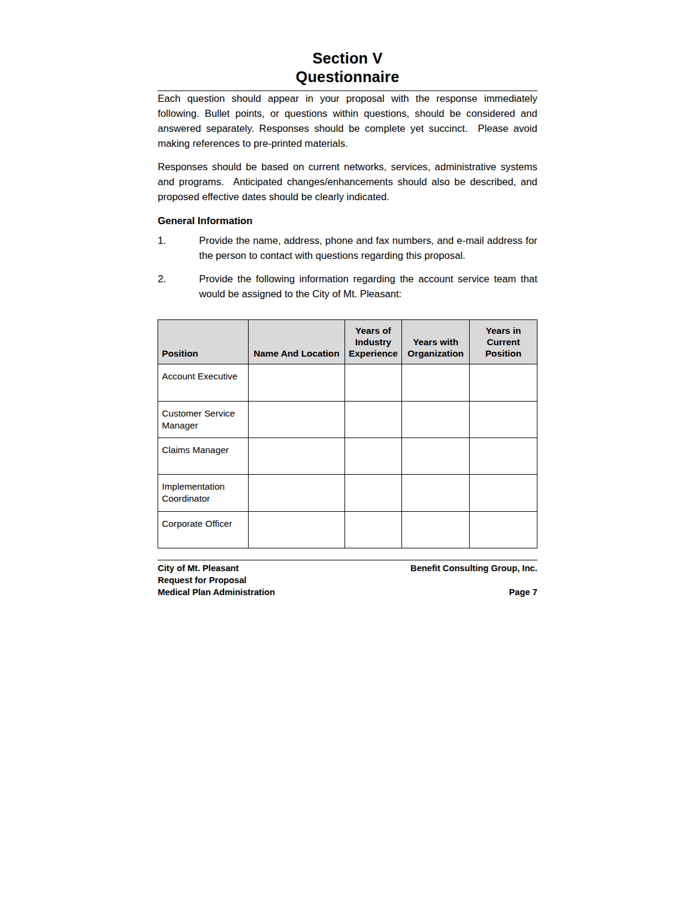Section V
Questionnaire
Each question should appear in your proposal with the response immediately following. Bullet points, or questions within questions, should be considered and answered separately. Responses should be complete yet succinct. Please avoid making references to pre-printed materials.
Responses should be based on current networks, services, administrative systems and programs. Anticipated changes/enhancements should also be described, and proposed effective dates should be clearly indicated.
General Information
1. Provide the name, address, phone and fax numbers, and e-mail address for the person to contact with questions regarding this proposal.
2. Provide the following information regarding the account service team that would be assigned to the City of Mt. Pleasant:
| Position | Name And Location | Years of Industry Experience | Years with Organization | Years in Current Position |
| --- | --- | --- | --- | --- |
| Account Executive | | | | |
| Customer Service Manager | | | | |
| Claims Manager | | | | |
| Implementation Coordinator | | | | |
| Corporate Officer | | | | |
City of Mt. Pleasant
Benefit Consulting Group, Inc.
Request for Proposal
Medical Plan Administration
Page 7